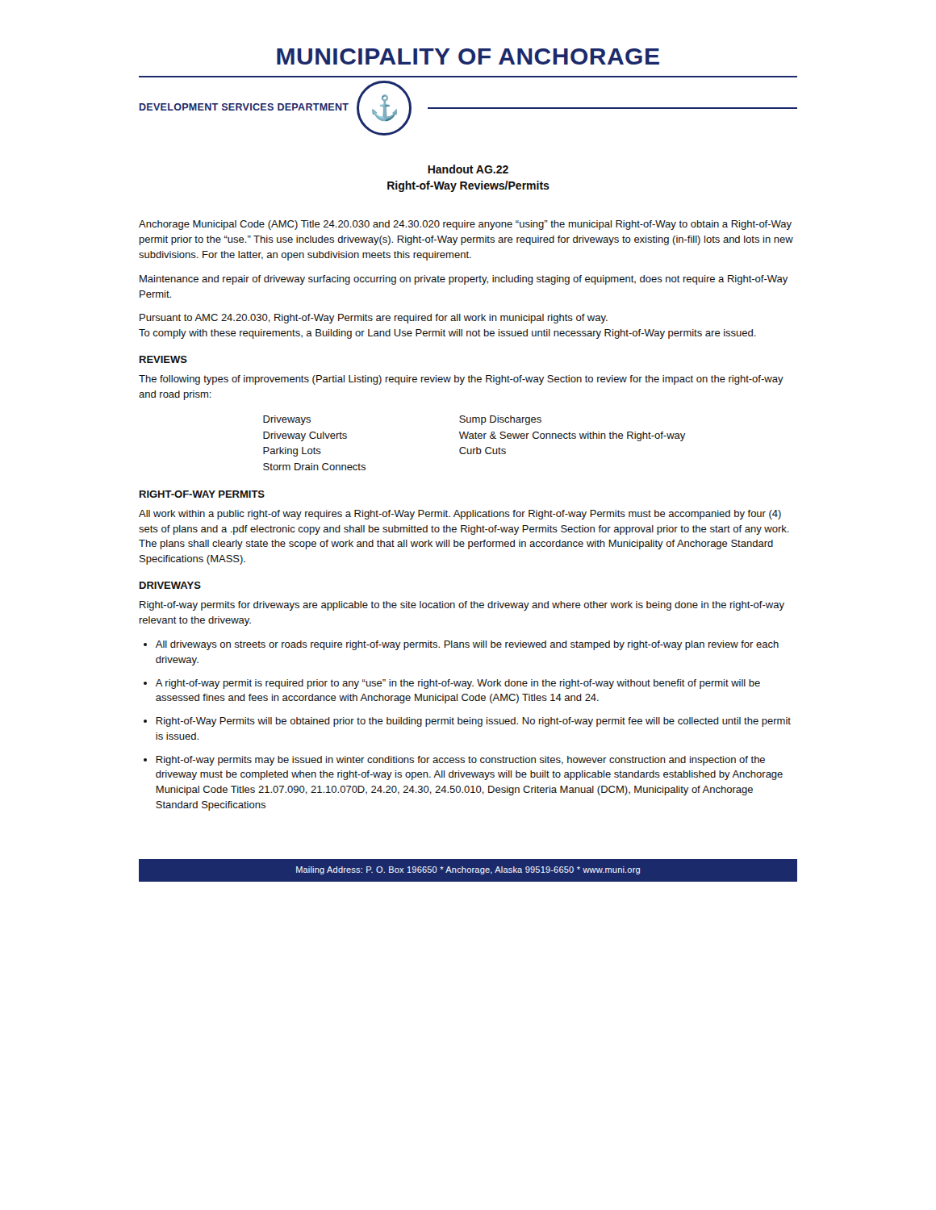MUNICIPALITY OF ANCHORAGE
DEVELOPMENT SERVICES DEPARTMENT
⚓
Handout AG.22
Right-of-Way Reviews/Permits
Anchorage Municipal Code (AMC) Title 24.20.030 and 24.30.020 require anyone “using” the municipal Right-of-Way to obtain a Right-of-Way permit prior to the “use.” This use includes driveway(s). Right-of-Way permits are required for driveways to existing (in-fill) lots and lots in new subdivisions. For the latter, an open subdivision meets this requirement.
Maintenance and repair of driveway surfacing occurring on private property, including staging of equipment, does not require a Right-of-Way Permit.
Pursuant to AMC 24.20.030, Right-of-Way Permits are required for all work in municipal rights of way.
To comply with these requirements, a Building or Land Use Permit will not be issued until necessary Right-of-Way permits are issued.
Reviews
The following types of improvements (Partial Listing) require review by the Right-of-way Section to review for the impact on the right-of-way and road prism:
Driveways
Driveway Culverts
Parking Lots
Storm Drain Connects
Sump Discharges
Water & Sewer Connects within the Right-of-way
Curb Cuts
Right-of-Way Permits
All work within a public right-of way requires a Right-of-Way Permit. Applications for Right-of-way Permits must be accompanied by four (4) sets of plans and a .pdf electronic copy and shall be submitted to the Right-of-way Permits Section for approval prior to the start of any work. The plans shall clearly state the scope of work and that all work will be performed in accordance with Municipality of Anchorage Standard Specifications (MASS).
Driveways
Right-of-way permits for driveways are applicable to the site location of the driveway and where other work is being done in the right-of-way relevant to the driveway.
All driveways on streets or roads require right-of-way permits. Plans will be reviewed and stamped by right-of-way plan review for each driveway.
A right-of-way permit is required prior to any “use” in the right-of-way. Work done in the right-of-way without benefit of permit will be assessed fines and fees in accordance with Anchorage Municipal Code (AMC) Titles 14 and 24.
Right-of-Way Permits will be obtained prior to the building permit being issued. No right-of-way permit fee will be collected until the permit is issued.
Right-of-way permits may be issued in winter conditions for access to construction sites, however construction and inspection of the driveway must be completed when the right-of-way is open. All driveways will be built to applicable standards established by Anchorage Municipal Code Titles 21.07.090, 21.10.070D, 24.20, 24.30, 24.50.010, Design Criteria Manual (DCM), Municipality of Anchorage Standard Specifications
Mailing Address: P. O. Box 196650 * Anchorage, Alaska 99519-6650 * www.muni.org